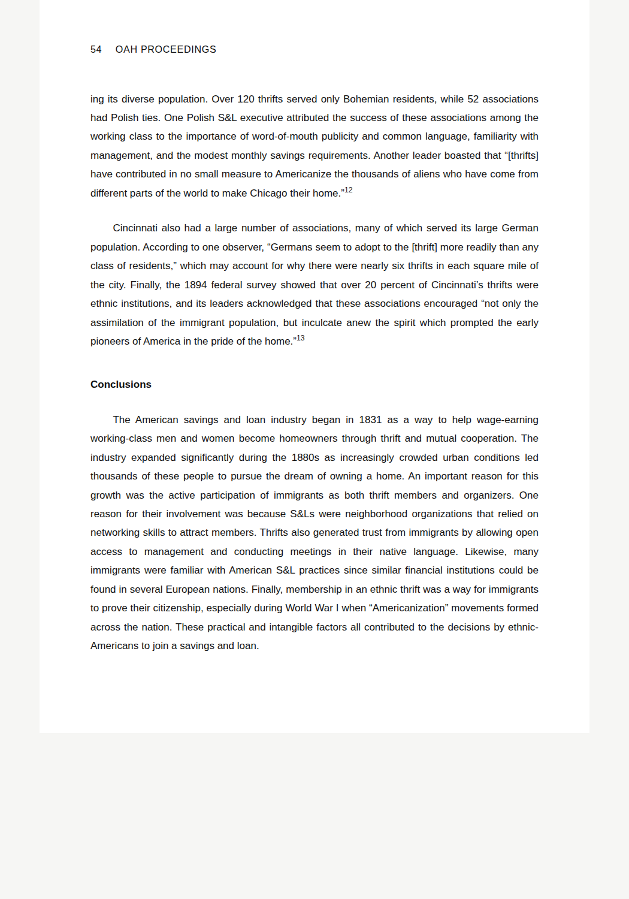54 OAH PROCEEDINGS
ing its diverse population. Over 120 thrifts served only Bohemian residents, while 52 associations had Polish ties. One Polish S&L executive attributed the success of these associations among the working class to the importance of word-of-mouth publicity and common language, familiarity with management, and the modest monthly savings requirements. Another leader boasted that “[thrifts] have contributed in no small measure to Americanize the thousands of aliens who have come from different parts of the world to make Chicago their home.”12
Cincinnati also had a large number of associations, many of which served its large German population. According to one observer, “Germans seem to adopt to the [thrift] more readily than any class of residents,” which may account for why there were nearly six thrifts in each square mile of the city. Finally, the 1894 federal survey showed that over 20 percent of Cincinnati’s thrifts were ethnic institutions, and its leaders acknowledged that these associations encouraged “not only the assimilation of the immigrant population, but inculcate anew the spirit which prompted the early pioneers of America in the pride of the home.”13
Conclusions
The American savings and loan industry began in 1831 as a way to help wage-earning working-class men and women become homeowners through thrift and mutual cooperation. The industry expanded significantly during the 1880s as increasingly crowded urban conditions led thousands of these people to pursue the dream of owning a home. An important reason for this growth was the active participation of immigrants as both thrift members and organizers. One reason for their involvement was because S&Ls were neighborhood organizations that relied on networking skills to attract members. Thrifts also generated trust from immigrants by allowing open access to management and conducting meetings in their native language. Likewise, many immigrants were familiar with American S&L practices since similar financial institutions could be found in several European nations. Finally, membership in an ethnic thrift was a way for immigrants to prove their citizenship, especially during World War I when “Americanization” movements formed across the nation. These practical and intangible factors all contributed to the decisions by ethnic-Americans to join a savings and loan.